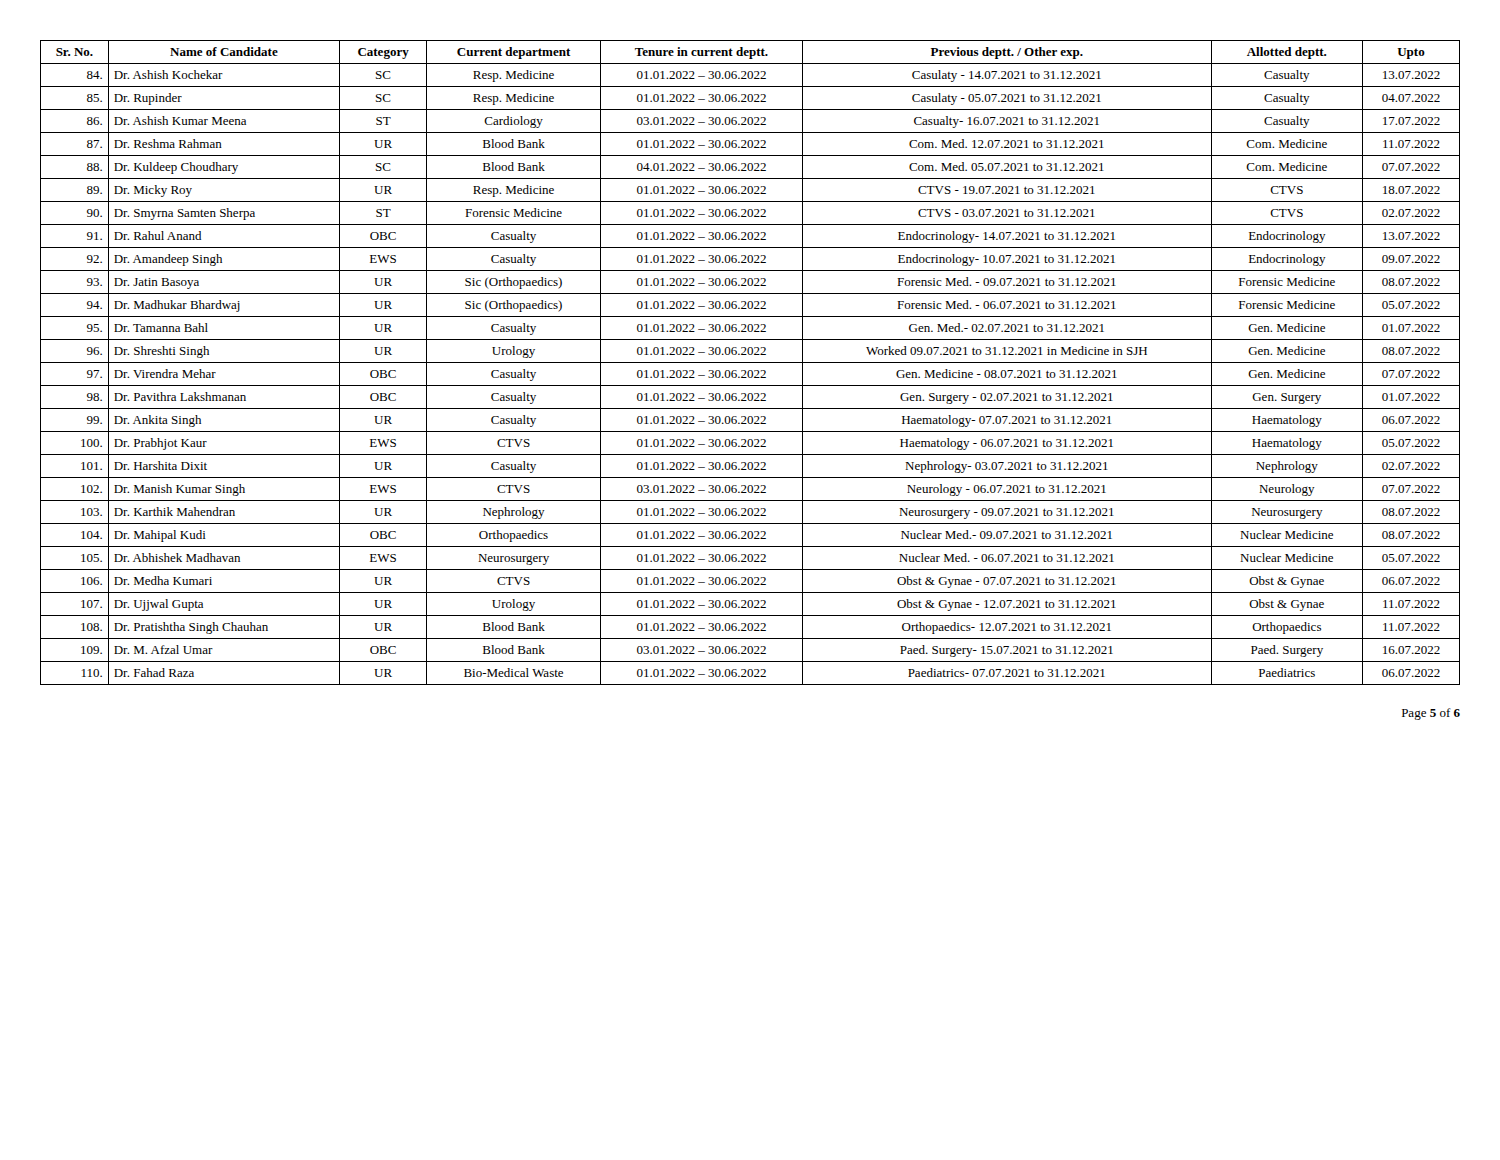Candidate department allotment list
| Sr. No. | Name of Candidate | Category | Current department | Tenure in current deptt. | Previous deptt. / Other exp. | Allotted deptt. | Upto |
| --- | --- | --- | --- | --- | --- | --- | --- |
| 84. | Dr. Ashish Kochekar | SC | Resp. Medicine | 01.01.2022 – 30.06.2022 | Casulaty - 14.07.2021 to 31.12.2021 | Casualty | 13.07.2022 |
| 85. | Dr. Rupinder | SC | Resp. Medicine | 01.01.2022 – 30.06.2022 | Casulaty - 05.07.2021 to 31.12.2021 | Casualty | 04.07.2022 |
| 86. | Dr. Ashish Kumar Meena | ST | Cardiology | 03.01.2022 – 30.06.2022 | Casualty- 16.07.2021 to 31.12.2021 | Casualty | 17.07.2022 |
| 87. | Dr. Reshma Rahman | UR | Blood Bank | 01.01.2022 – 30.06.2022 | Com. Med. 12.07.2021 to 31.12.2021 | Com. Medicine | 11.07.2022 |
| 88. | Dr. Kuldeep Choudhary | SC | Blood Bank | 04.01.2022 – 30.06.2022 | Com. Med. 05.07.2021 to 31.12.2021 | Com. Medicine | 07.07.2022 |
| 89. | Dr. Micky Roy | UR | Resp. Medicine | 01.01.2022 – 30.06.2022 | CTVS - 19.07.2021 to 31.12.2021 | CTVS | 18.07.2022 |
| 90. | Dr. Smyrna Samten Sherpa | ST | Forensic Medicine | 01.01.2022 – 30.06.2022 | CTVS - 03.07.2021 to 31.12.2021 | CTVS | 02.07.2022 |
| 91. | Dr. Rahul Anand | OBC | Casualty | 01.01.2022 – 30.06.2022 | Endocrinology- 14.07.2021 to 31.12.2021 | Endocrinology | 13.07.2022 |
| 92. | Dr. Amandeep Singh | EWS | Casualty | 01.01.2022 – 30.06.2022 | Endocrinology- 10.07.2021 to 31.12.2021 | Endocrinology | 09.07.2022 |
| 93. | Dr. Jatin Basoya | UR | Sic (Orthopaedics) | 01.01.2022 – 30.06.2022 | Forensic Med. - 09.07.2021 to 31.12.2021 | Forensic Medicine | 08.07.2022 |
| 94. | Dr. Madhukar Bhardwaj | UR | Sic (Orthopaedics) | 01.01.2022 – 30.06.2022 | Forensic Med. - 06.07.2021 to 31.12.2021 | Forensic Medicine | 05.07.2022 |
| 95. | Dr. Tamanna Bahl | UR | Casualty | 01.01.2022 – 30.06.2022 | Gen. Med.- 02.07.2021 to 31.12.2021 | Gen. Medicine | 01.07.2022 |
| 96. | Dr. Shreshti Singh | UR | Urology | 01.01.2022 – 30.06.2022 | Worked 09.07.2021 to 31.12.2021 in Medicine in SJH | Gen. Medicine | 08.07.2022 |
| 97. | Dr. Virendra Mehar | OBC | Casualty | 01.01.2022 – 30.06.2022 | Gen. Medicine - 08.07.2021 to 31.12.2021 | Gen. Medicine | 07.07.2022 |
| 98. | Dr. Pavithra Lakshmanan | OBC | Casualty | 01.01.2022 – 30.06.2022 | Gen. Surgery - 02.07.2021 to 31.12.2021 | Gen. Surgery | 01.07.2022 |
| 99. | Dr. Ankita Singh | UR | Casualty | 01.01.2022 – 30.06.2022 | Haematology- 07.07.2021 to 31.12.2021 | Haematology | 06.07.2022 |
| 100. | Dr. Prabhjot Kaur | EWS | CTVS | 01.01.2022 – 30.06.2022 | Haematology - 06.07.2021 to 31.12.2021 | Haematology | 05.07.2022 |
| 101. | Dr. Harshita Dixit | UR | Casualty | 01.01.2022 – 30.06.2022 | Nephrology- 03.07.2021 to 31.12.2021 | Nephrology | 02.07.2022 |
| 102. | Dr. Manish Kumar Singh | EWS | CTVS | 03.01.2022 – 30.06.2022 | Neurology - 06.07.2021 to 31.12.2021 | Neurology | 07.07.2022 |
| 103. | Dr. Karthik Mahendran | UR | Nephrology | 01.01.2022 – 30.06.2022 | Neurosurgery - 09.07.2021 to 31.12.2021 | Neurosurgery | 08.07.2022 |
| 104. | Dr. Mahipal Kudi | OBC | Orthopaedics | 01.01.2022 – 30.06.2022 | Nuclear Med.- 09.07.2021 to 31.12.2021 | Nuclear Medicine | 08.07.2022 |
| 105. | Dr. Abhishek Madhavan | EWS | Neurosurgery | 01.01.2022 – 30.06.2022 | Nuclear Med. - 06.07.2021 to 31.12.2021 | Nuclear Medicine | 05.07.2022 |
| 106. | Dr. Medha Kumari | UR | CTVS | 01.01.2022 – 30.06.2022 | Obst & Gynae - 07.07.2021 to 31.12.2021 | Obst & Gynae | 06.07.2022 |
| 107. | Dr. Ujjwal Gupta | UR | Urology | 01.01.2022 – 30.06.2022 | Obst & Gynae - 12.07.2021 to 31.12.2021 | Obst & Gynae | 11.07.2022 |
| 108. | Dr. Pratishtha Singh Chauhan | UR | Blood Bank | 01.01.2022 – 30.06.2022 | Orthopaedics- 12.07.2021 to 31.12.2021 | Orthopaedics | 11.07.2022 |
| 109. | Dr. M. Afzal Umar | OBC | Blood Bank | 03.01.2022 – 30.06.2022 | Paed. Surgery- 15.07.2021 to 31.12.2021 | Paed. Surgery | 16.07.2022 |
| 110. | Dr. Fahad Raza | UR | Bio-Medical Waste | 01.01.2022 – 30.06.2022 | Paediatrics- 07.07.2021 to 31.12.2021 | Paediatrics | 06.07.2022 |
Page 5 of 6